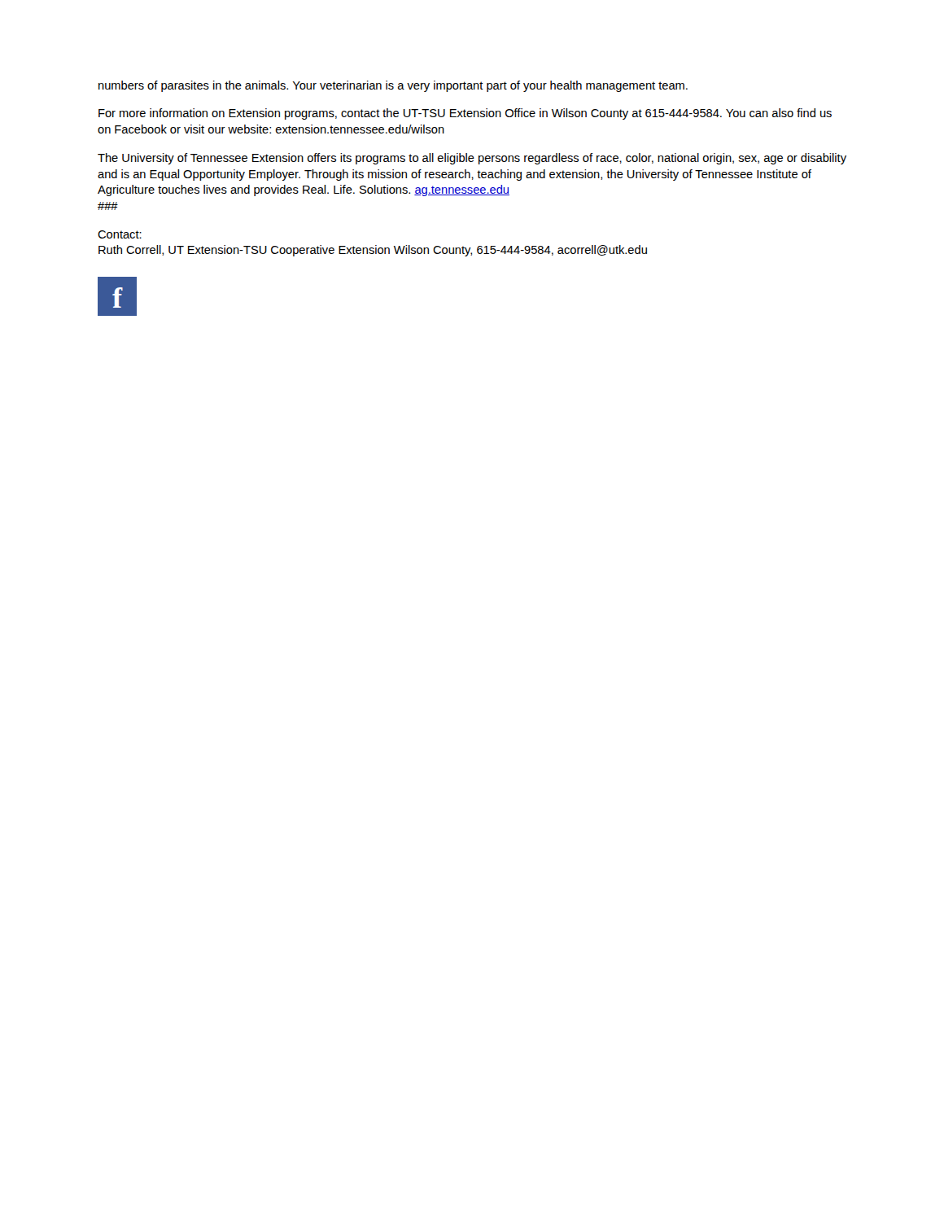numbers of parasites in the animals. Your veterinarian is a very important part of your health management team.
For more information on Extension programs, contact the UT-TSU Extension Office in Wilson County at 615-444-9584. You can also find us on Facebook or visit our website: extension.tennessee.edu/wilson
The University of Tennessee Extension offers its programs to all eligible persons regardless of race, color, national origin, sex, age or disability and is an Equal Opportunity Employer. Through its mission of research, teaching and extension, the University of Tennessee Institute of Agriculture touches lives and provides Real. Life. Solutions. ag.tennessee.edu
###
Contact:
Ruth Correll, UT Extension-TSU Cooperative Extension Wilson County, 615-444-9584, acorrell@utk.edu